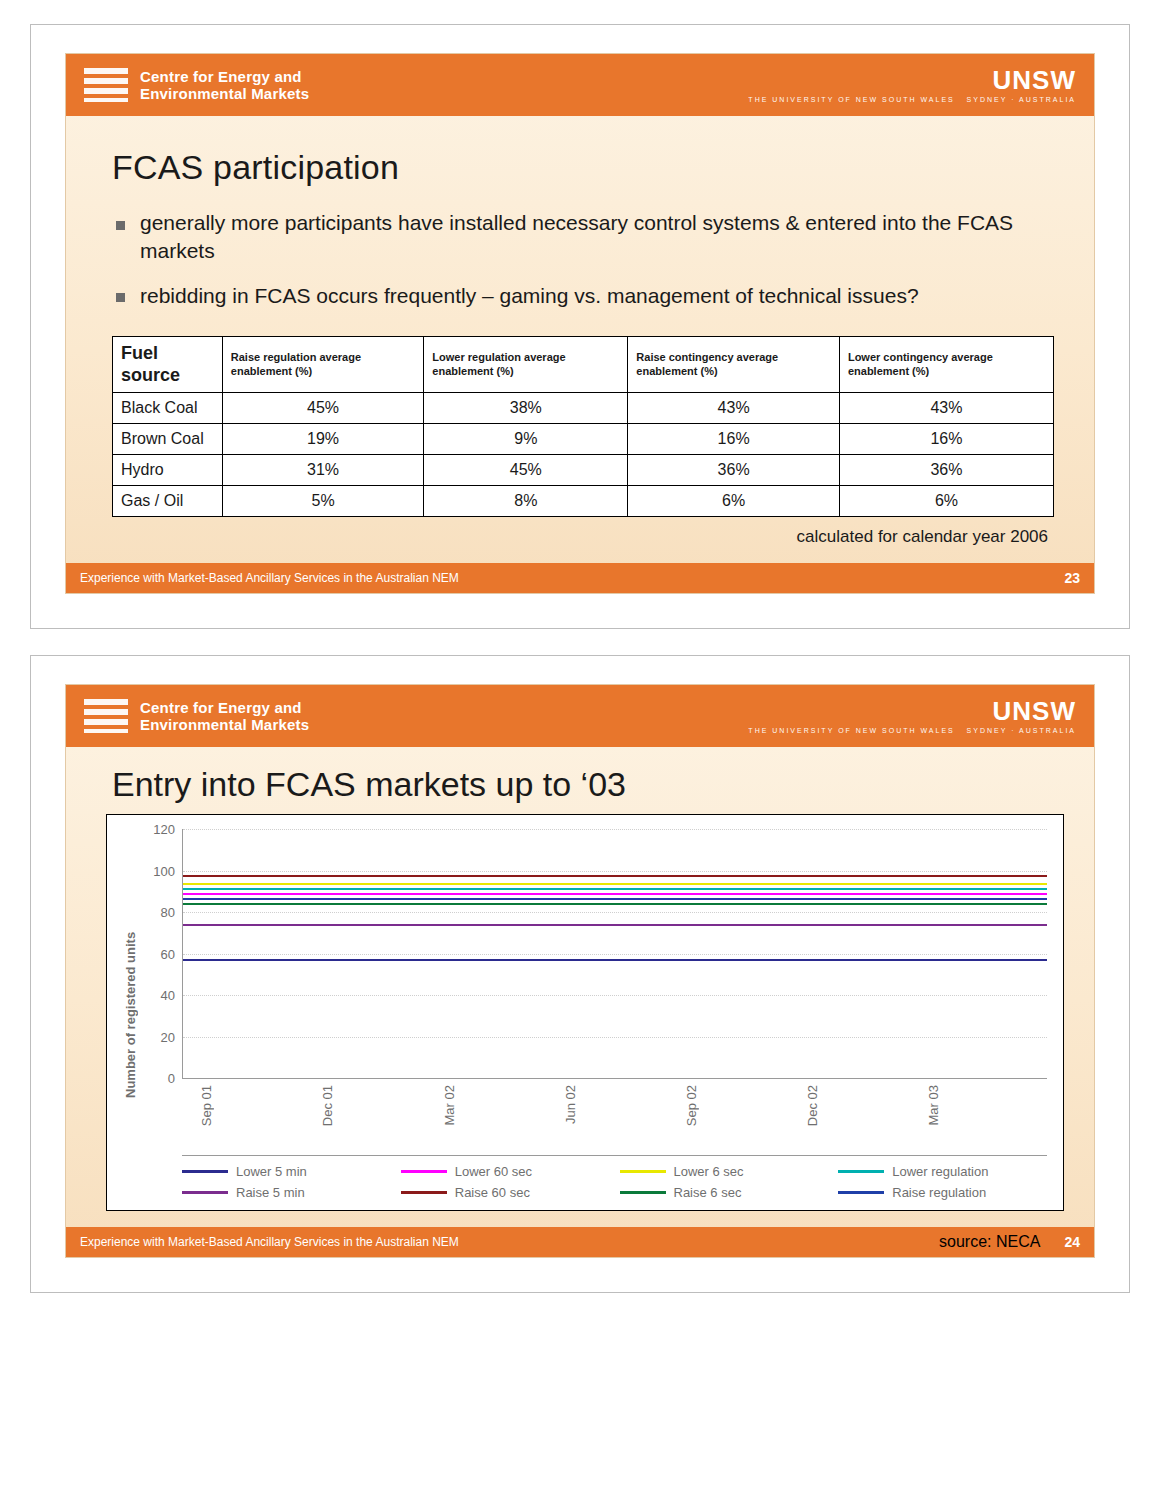Centre for Energy and Environmental Markets
UNSW
THE UNIVERSITY OF NEW SOUTH WALES SYDNEY · AUSTRALIA
FCAS participation
generally more participants have installed necessary control systems & entered into the FCAS markets
rebidding in FCAS occurs frequently – gaming vs. management of technical issues?
| Fuel source | Raise regulation average enablement (%) | Lower regulation average enablement (%) | Raise contingency average enablement (%) | Lower contingency average enablement (%) |
| --- | --- | --- | --- | --- |
| Black Coal | 45% | 38% | 43% | 43% |
| Brown Coal | 19% | 9% | 16% | 16% |
| Hydro | 31% | 45% | 36% | 36% |
| Gas / Oil | 5% | 8% | 6% | 6% |
calculated for calendar year 2006
Experience with Market-Based Ancillary Services in the Australian NEM
23
Centre for Energy and Environmental Markets
UNSW
THE UNIVERSITY OF NEW SOUTH WALES SYDNEY · AUSTRALIA
Entry into FCAS markets up to ‘03
Number of registered units
120 100 80 60 40 20 0
Sep 01 Dec 01 Mar 02 Jun 02 Sep 02 Dec 02 Mar 03
Lower 5 min
Lower 60 sec
Lower 6 sec
Lower regulation
Raise 5 min
Raise 60 sec
Raise 6 sec
Raise regulation
Experience with Market-Based Ancillary Services in the Australian NEM
source: NECA 24